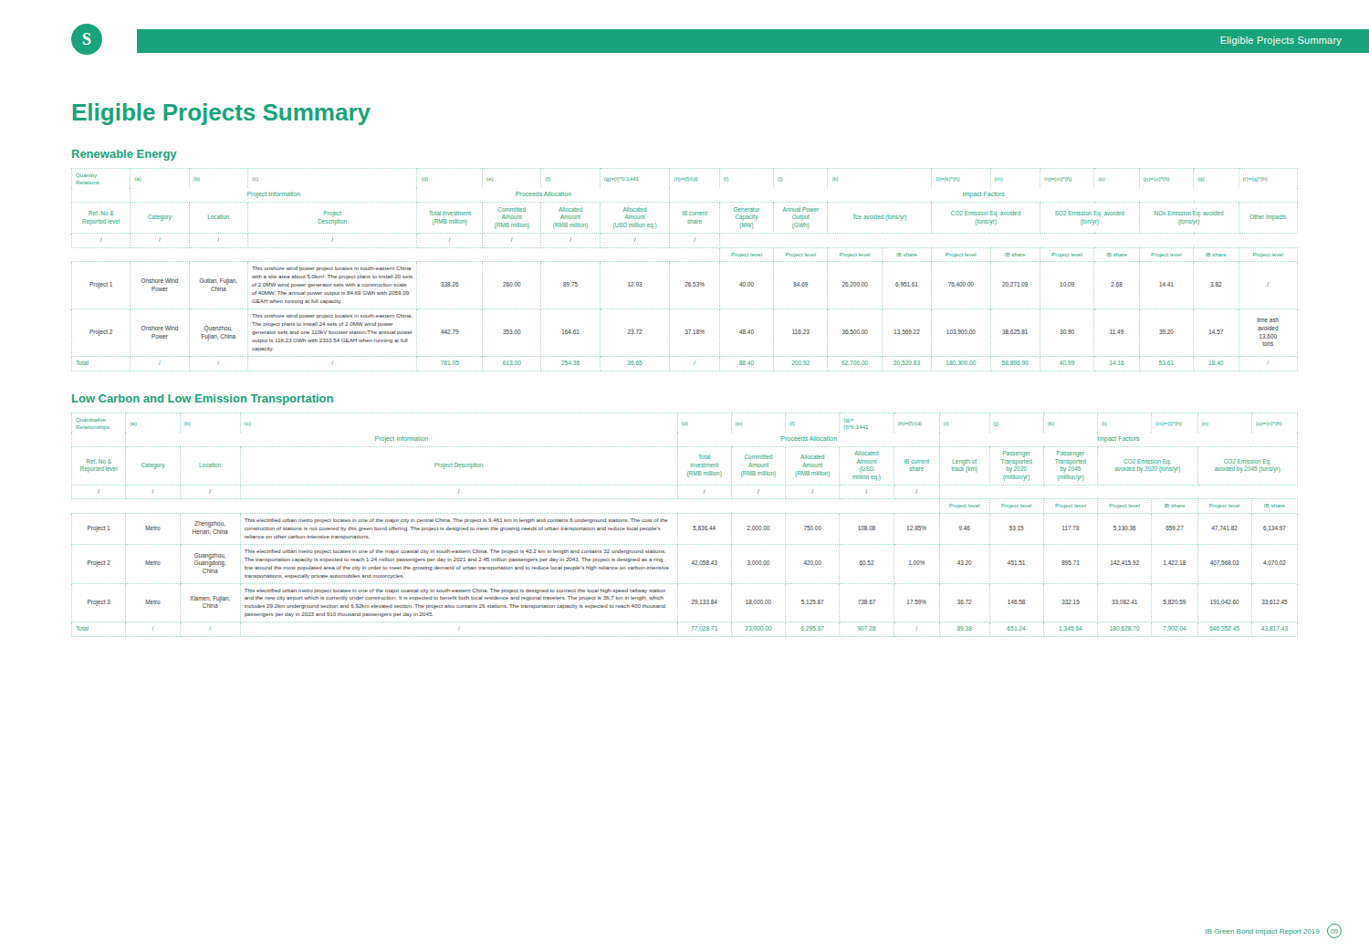S
Eligible Projects Summary
Eligible Projects Summary
Renewable Energy
| Quantity Relations | (a) | (b) | (c) | (d) | (e) | (f) | (g)=(f)*0.1441 | (h)=(f)/(d) | (i) | (j) | (k) | (l)=(k)*(h) | (m) | (n)=(m)*(h) | (o) | (p)=(o)*(h) | (q) | (r)=(q)*(h) |
| | Project Information | Proceeds Allocation | Impact Factors |
| Ref. No & Reported level | Category | Location | Project Description | Total investment (RMB million) | Committed Amount (RMB million) | Allocated Amount (RMB million) | Allocated Amount (USD million eq.) | IB current share | Generator Capacity (MW) | Annual Power Output (GWh) | Tce avoided (tons/yr) | CO2 Emission Eq. avoided (tons/yr) | SO2 Emission Eq. avoided (ton/yr) | NOx Emission Eq. avoided (tons/yr) | Other Impacts |
| / | / | / | / | / | / | / | / | / | |
| | Project level | Project level | Project level | IB share | Project level | IB share | Project level | IB share | Project level | IB share | Project level |
| Project 1 | Onshore Wind Power | Gutian, Fujian, China | This onshore wind power project locates in south-eastern China with a site area about 5.0km². The project plans to install 20 sets of 2.0MW wind power generator sets with a construction scale of 40MW. The annual power output is 84.69 GWh with 2059.09 GEAH when running at full capacity. | 338.26 | 260.00 | 89.75 | 12.93 | 26.53% | 40.00 | 84.69 | 26,200.00 | 6,951.61 | 76,400.00 | 20,271.09 | 10.09 | 2.68 | 14.41 | 3.82 | / |
| Project 2 | Onshore Wind Power | Quanzhou, Fujian, China | This onshore wind power project locates in south-eastern China. The project plans to install 24 sets of 2.0MW wind power generator sets and one 110kV booster station.The annual power output is 116.23 GWh with 2333.54 GEAH when running at full capacity. | 442.79 | 353.00 | 164.61 | 23.72 | 37.18% | 48.40 | 116.23 | 36,500.00 | 13,569.22 | 103,900.00 | 38,625.81 | 30.90 | 11.49 | 39.20 | 14.57 | lime ash avoided 13,600 tons |
| Total | / | / | / | 781.05 | 613.00 | 254.36 | 36.65 | / | 88.40 | 200.92 | 62,700.00 | 20,520.83 | 180,300.00 | 58,896.90 | 40.99 | 14.16 | 53.61 | 18.40 | / |
Low Carbon and Low Emission Transportation
| Quantitative Relationships | (a) | (b) | (c) | (d) | (e) | (f) | (g)= (f)*0.1441 | (h)=(f)/(d) | (i) | (j) | (k) | (l) | (m)=(l)*(h) | (n) | (o)=(n)*(h) |
| | Project Information | 'Proceeds Allocation | Impact Factors |
| Ref. No & Reported level | Category | Location | Project Description | Total investment (RMB million) | Committed Amount (RMB million) | Allocated Amount (RMB million) | Allocated Amount (USD million eq.) | IB current share | Length of track (km) | Passenger Transported by 2020 (million/yr) | Passenger Transported by 2045 (million/yr) | CO2 Emission Eq. avoided by 2020 (tons/yr) | CO2 Emission Eq. avoided by 2045 (tons/yr) |
| / | / | / | / | / | / | / | / | / | |
| | Project level | Project level | Project level | Project level | IB share | Project level | IB share |
| Project 1 | Metro | Zhengzhou, Henan, China | This electrified urban metro project locates in one of the major city in central China. The project is 9.461 km in length and contains 6 underground stations. The cost of the construction of stations is not covered by this green bond offering. The project is designed to meet the growing needs of urban transportation and reduce local people's reliance on other carbon-intensive transportations. | 5,836.44 | 2,000.00 | 750.00 | 108.08 | 12.85% | 9.46 | 53.15 | 117.78 | 5,130.36 | 659.27 | 47,741.82 | 6,134.97 |
| Project 2 | Metro | Guangzhou, Guangdong, China | This electrified urban metro project locates in one of the major coastal city in south-eastern China. The project is 43.2 km in length and contains 32 underground stations. The transportation capacity is expected to reach 1.24 million passengers per day in 2021 and 2.45 million passengers per day in 2043. The project is designed as a ring line around the most populated area of the city in order to meet the growing demand of urban transportation and to reduce local people's high reliance on carbon-intensive transportations, especially private automobiles and motorcycles. | 42,058.43 | 3,000.00 | 420.00 | 60.52 | 1.00% | 43.20 | 451.51 | 895.71 | 142,415.92 | 1,422.18 | 407,568.03 | 4,070.02 |
| Project 3 | Metro | Xiamen, Fujian, China | This electrified urban metro project locates in one of the major coastal city in south-eastern China. The project is designed to connect the local high-speed railway station and the new city airport which is currently under construction. It is expected to benefit both local residence and regional travelers. The project is 36.7 km in length, which includes 29.2km underground section and 6.92km elevated section. The project also contains 26 stations. The transportation capacity is expected to reach 400 thousand passengers per day in 2023 and 910 thousand passengers per day in 2045. | 29,133.84 | 18,000.00 | 5,125.87 | 738.67 | 17.59% | 36.72 | 146.58 | 332.15 | 33,082.41 | 5,820.59 | 191,042.60 | 33,612.45 |
| Total | / | / | / | 77,028.71 | 23,000.00 | 6,295.87 | 907.28 | / | 89.38 | 651.24 | 1,345.64 | 180,628.70 | 7,902.04 | 646,352.45 | 43,817.43 |
IB Green Bond Impact Report 2019 09